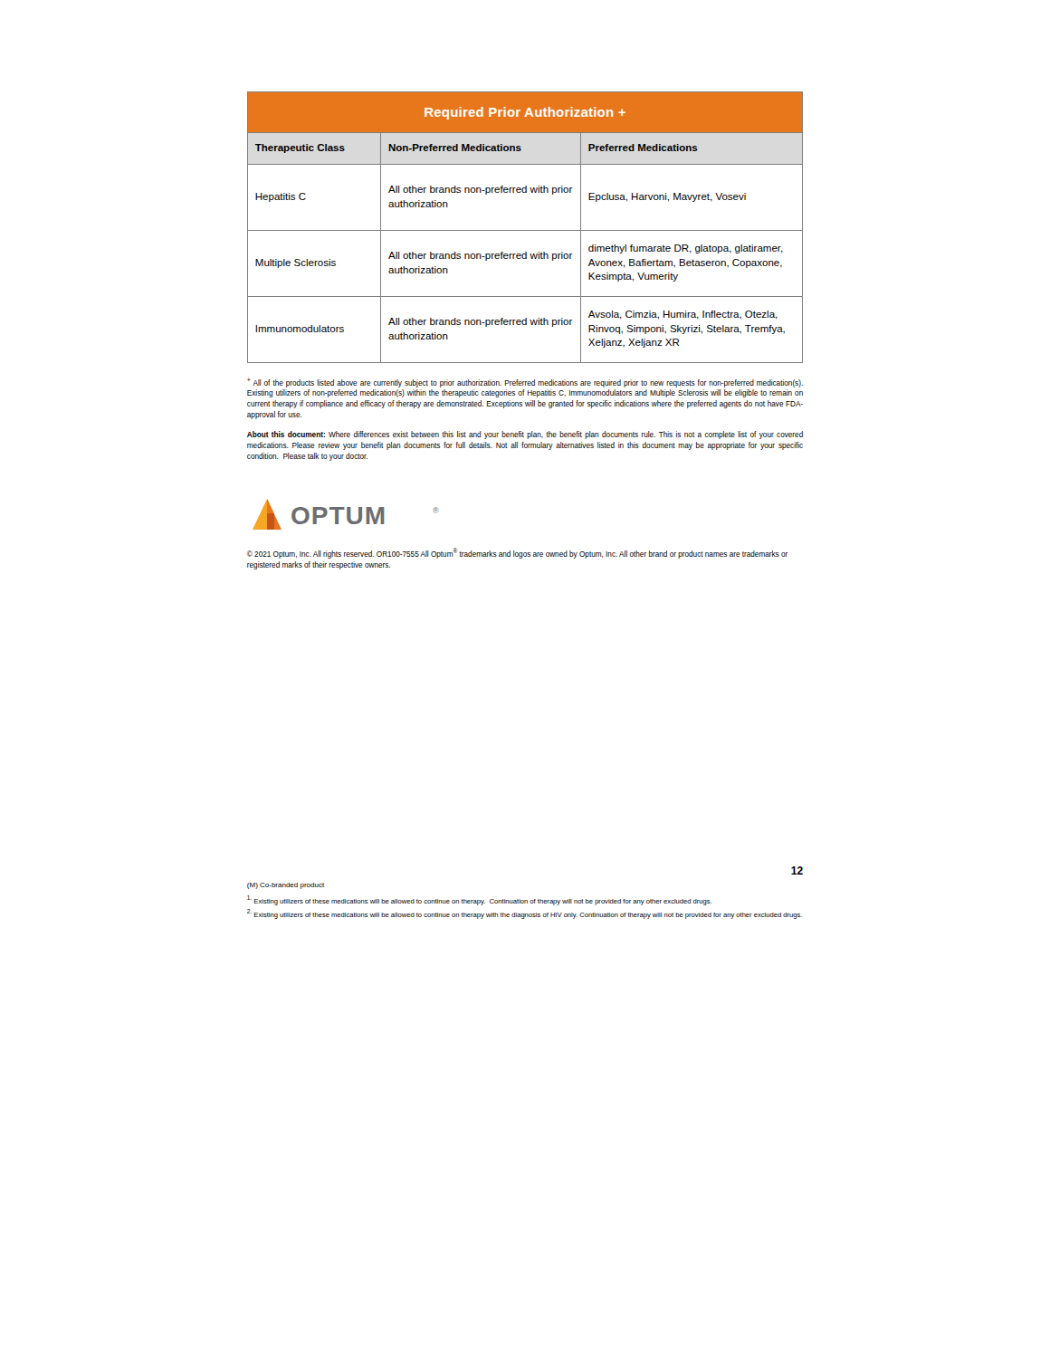| Required Prior Authorization + |
| --- |
| Therapeutic Class | Non-Preferred Medications | Preferred Medications |
| Hepatitis C | All other brands non-preferred with prior authorization | Epclusa, Harvoni, Mavyret, Vosevi |
| Multiple Sclerosis | All other brands non-preferred with prior authorization | dimethyl fumarate DR, glatopa, glatiramer, Avonex, Bafiertam, Betaseron, Copaxone, Kesimpta, Vumerity |
| Immunomodulators | All other brands non-preferred with prior authorization | Avsola, Cimzia, Humira, Inflectra, Otezla, Rinvoq, Simponi, Skyrizi, Stelara, Tremfya, Xeljanz, Xeljanz XR |
+ All of the products listed above are currently subject to prior authorization. Preferred medications are required prior to new requests for non-preferred medication(s). Existing utilizers of non-preferred medication(s) within the therapeutic categories of Hepatitis C, Immunomodulators and Multiple Sclerosis will be eligible to remain on current therapy if compliance and efficacy of therapy are demonstrated. Exceptions will be granted for specific indications where the preferred agents do not have FDA-approval for use.
About this document: Where differences exist between this list and your benefit plan, the benefit plan documents rule. This is not a complete list of your covered medications. Please review your benefit plan documents for full details. Not all formulary alternatives listed in this document may be appropriate for your specific condition. Please talk to your doctor.
OPTUM ®
© 2021 Optum, Inc. All rights reserved. OR100-7555 All Optum® trademarks and logos are owned by Optum, Inc. All other brand or product names are trademarks or registered marks of their respective owners.
12
(M) Co-branded product
1. Existing utilizers of these medications will be allowed to continue on therapy. Continuation of therapy will not be provided for any other excluded drugs.
2. Existing utilizers of these medications will be allowed to continue on therapy with the diagnosis of HIV only. Continuation of therapy will not be provided for any other excluded drugs.